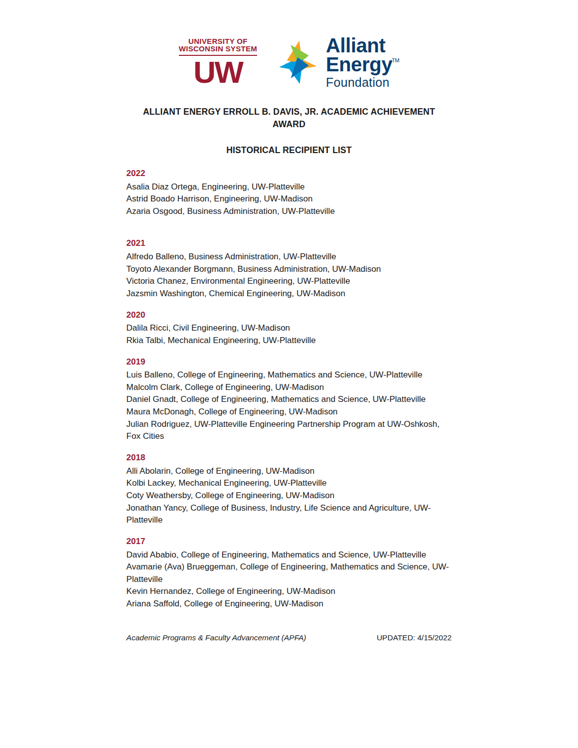University of
Wisconsin System
UW
Alliant EnergyTM Foundation
ALLIANT ENERGY ERROLL B. DAVIS, JR. ACADEMIC ACHIEVEMENT AWARD
HISTORICAL RECIPIENT LIST
2022
Asalia Diaz Ortega, Engineering, UW-Platteville
Astrid Boado Harrison, Engineering, UW-Madison
Azaria Osgood, Business Administration, UW-Platteville
2021
Alfredo Balleno, Business Administration, UW-Platteville
Toyoto Alexander Borgmann, Business Administration, UW-Madison
Victoria Chanez, Environmental Engineering, UW-Platteville
Jazsmin Washington, Chemical Engineering, UW-Madison
2020
Dalila Ricci, Civil Engineering, UW-Madison
Rkia Talbi, Mechanical Engineering, UW-Platteville
2019
Luis Balleno, College of Engineering, Mathematics and Science, UW-Platteville
Malcolm Clark, College of Engineering, UW-Madison
Daniel Gnadt, College of Engineering, Mathematics and Science, UW-Platteville
Maura McDonagh, College of Engineering, UW-Madison
Julian Rodriguez, UW-Platteville Engineering Partnership Program at UW-Oshkosh, Fox Cities
2018
Alli Abolarin, College of Engineering, UW-Madison
Kolbi Lackey, Mechanical Engineering, UW-Platteville
Coty Weathersby, College of Engineering, UW-Madison
Jonathan Yancy, College of Business, Industry, Life Science and Agriculture, UW-Platteville
2017
David Ababio, College of Engineering, Mathematics and Science, UW-Platteville
Avamarie (Ava) Brueggeman, College of Engineering, Mathematics and Science, UW-Platteville
Kevin Hernandez, College of Engineering, UW-Madison
Ariana Saffold, College of Engineering, UW-Madison
Academic Programs & Faculty Advancement (APFA) UPDATED: 4/15/2022